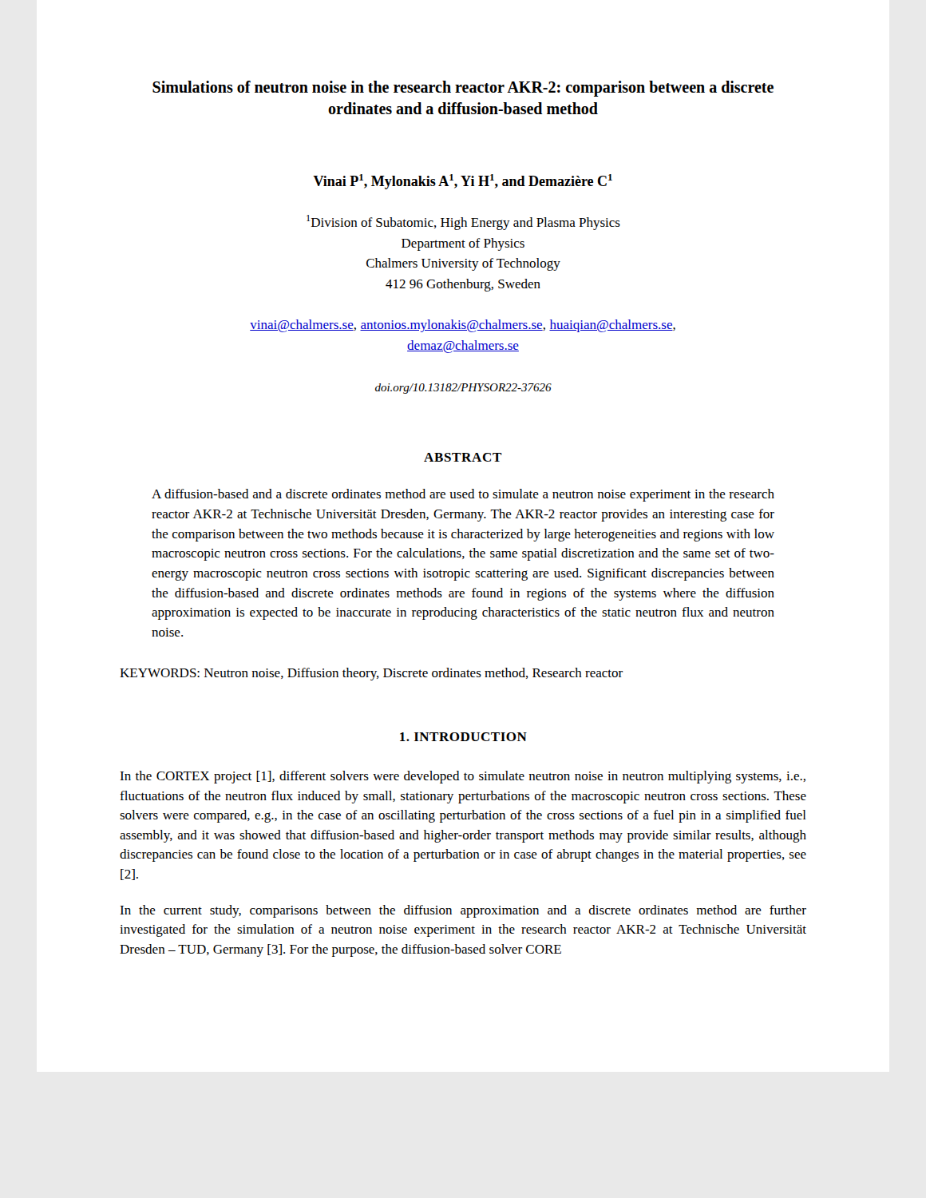Simulations of neutron noise in the research reactor AKR-2: comparison between a discrete ordinates and a diffusion-based method
Vinai P1, Mylonakis A1, Yi H1, and Demazière C1
1Division of Subatomic, High Energy and Plasma Physics
Department of Physics
Chalmers University of Technology
412 96 Gothenburg, Sweden
vinai@chalmers.se, antonios.mylonakis@chalmers.se, huaiqian@chalmers.se,
demaz@chalmers.se
doi.org/10.13182/PHYSOR22-37626
ABSTRACT
A diffusion-based and a discrete ordinates method are used to simulate a neutron noise experiment in the research reactor AKR-2 at Technische Universität Dresden, Germany. The AKR-2 reactor provides an interesting case for the comparison between the two methods because it is characterized by large heterogeneities and regions with low macroscopic neutron cross sections. For the calculations, the same spatial discretization and the same set of two-energy macroscopic neutron cross sections with isotropic scattering are used. Significant discrepancies between the diffusion-based and discrete ordinates methods are found in regions of the systems where the diffusion approximation is expected to be inaccurate in reproducing characteristics of the static neutron flux and neutron noise.
KEYWORDS: Neutron noise, Diffusion theory, Discrete ordinates method, Research reactor
1. INTRODUCTION
In the CORTEX project [1], different solvers were developed to simulate neutron noise in neutron multiplying systems, i.e., fluctuations of the neutron flux induced by small, stationary perturbations of the macroscopic neutron cross sections. These solvers were compared, e.g., in the case of an oscillating perturbation of the cross sections of a fuel pin in a simplified fuel assembly, and it was showed that diffusion-based and higher-order transport methods may provide similar results, although discrepancies can be found close to the location of a perturbation or in case of abrupt changes in the material properties, see [2].
In the current study, comparisons between the diffusion approximation and a discrete ordinates method are further investigated for the simulation of a neutron noise experiment in the research reactor AKR-2 at Technische Universität Dresden – TUD, Germany [3]. For the purpose, the diffusion-based solver CORE